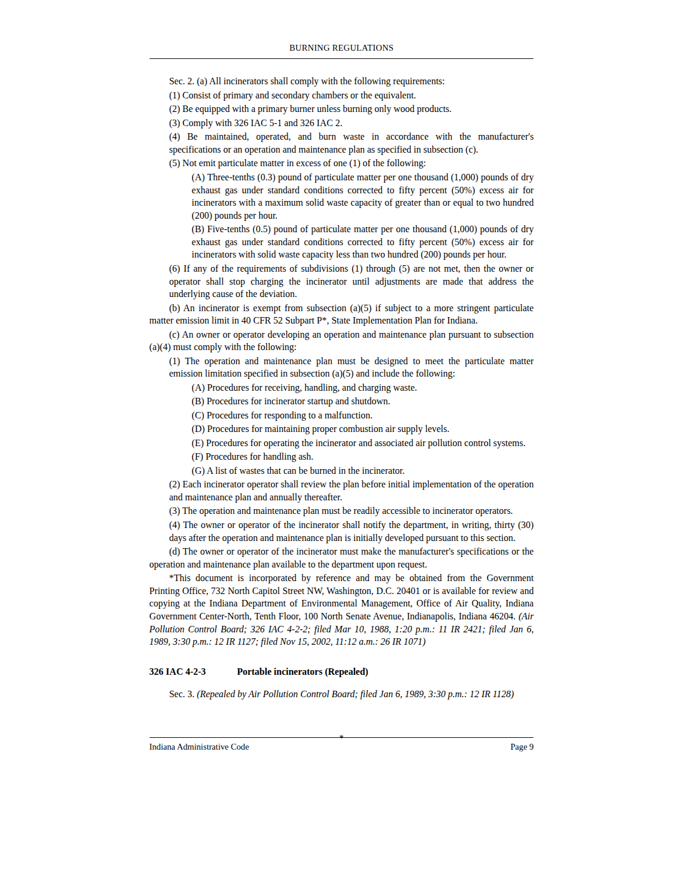BURNING REGULATIONS
Sec. 2. (a) All incinerators shall comply with the following requirements:
(1) Consist of primary and secondary chambers or the equivalent.
(2) Be equipped with a primary burner unless burning only wood products.
(3) Comply with 326 IAC 5-1 and 326 IAC 2.
(4) Be maintained, operated, and burn waste in accordance with the manufacturer's specifications or an operation and maintenance plan as specified in subsection (c).
(5) Not emit particulate matter in excess of one (1) of the following:
(A) Three-tenths (0.3) pound of particulate matter per one thousand (1,000) pounds of dry exhaust gas under standard conditions corrected to fifty percent (50%) excess air for incinerators with a maximum solid waste capacity of greater than or equal to two hundred (200) pounds per hour.
(B) Five-tenths (0.5) pound of particulate matter per one thousand (1,000) pounds of dry exhaust gas under standard conditions corrected to fifty percent (50%) excess air for incinerators with solid waste capacity less than two hundred (200) pounds per hour.
(6) If any of the requirements of subdivisions (1) through (5) are not met, then the owner or operator shall stop charging the incinerator until adjustments are made that address the underlying cause of the deviation.
(b) An incinerator is exempt from subsection (a)(5) if subject to a more stringent particulate matter emission limit in 40 CFR 52 Subpart P*, State Implementation Plan for Indiana.
(c) An owner or operator developing an operation and maintenance plan pursuant to subsection (a)(4) must comply with the following:
(1) The operation and maintenance plan must be designed to meet the particulate matter emission limitation specified in subsection (a)(5) and include the following:
(A) Procedures for receiving, handling, and charging waste.
(B) Procedures for incinerator startup and shutdown.
(C) Procedures for responding to a malfunction.
(D) Procedures for maintaining proper combustion air supply levels.
(E) Procedures for operating the incinerator and associated air pollution control systems.
(F) Procedures for handling ash.
(G) A list of wastes that can be burned in the incinerator.
(2) Each incinerator operator shall review the plan before initial implementation of the operation and maintenance plan and annually thereafter.
(3) The operation and maintenance plan must be readily accessible to incinerator operators.
(4) The owner or operator of the incinerator shall notify the department, in writing, thirty (30) days after the operation and maintenance plan is initially developed pursuant to this section.
(d) The owner or operator of the incinerator must make the manufacturer's specifications or the operation and maintenance plan available to the department upon request.
*This document is incorporated by reference and may be obtained from the Government Printing Office, 732 North Capitol Street NW, Washington, D.C. 20401 or is available for review and copying at the Indiana Department of Environmental Management, Office of Air Quality, Indiana Government Center-North, Tenth Floor, 100 North Senate Avenue, Indianapolis, Indiana 46204. (Air Pollution Control Board; 326 IAC 4-2-2; filed Mar 10, 1988, 1:20 p.m.: 11 IR 2421; filed Jan 6, 1989, 3:30 p.m.: 12 IR 1127; filed Nov 15, 2002, 11:12 a.m.: 26 IR 1071)
326 IAC 4-2-3 Portable incinerators (Repealed)
Sec. 3. (Repealed by Air Pollution Control Board; filed Jan 6, 1989, 3:30 p.m.: 12 IR 1128)
*
Indiana Administrative Code Page 9